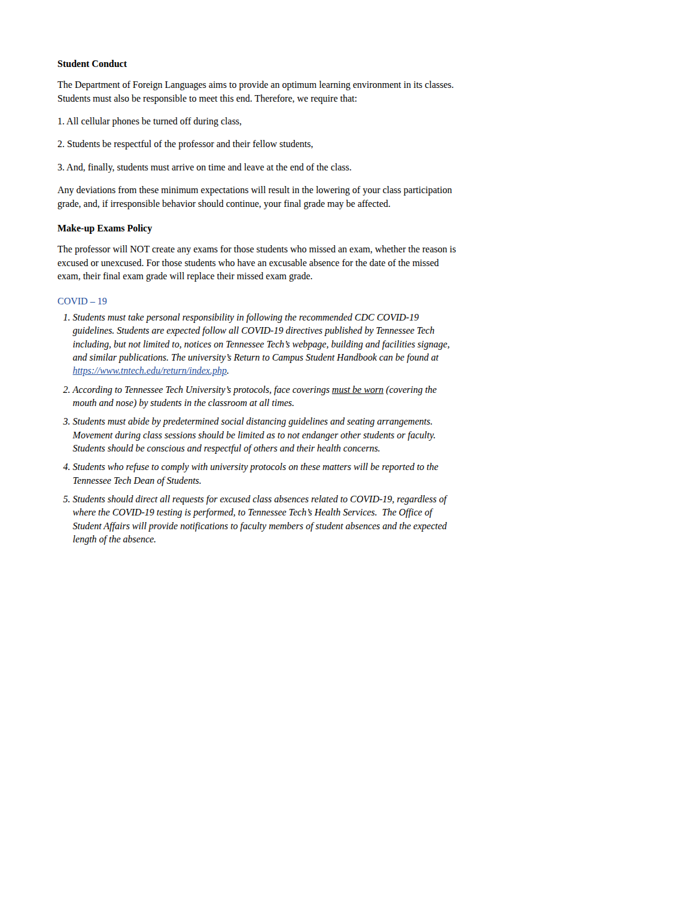Student Conduct
The Department of Foreign Languages aims to provide an optimum learning environment in its classes. Students must also be responsible to meet this end. Therefore, we require that:
1. All cellular phones be turned off during class,
2. Students be respectful of the professor and their fellow students,
3. And, finally, students must arrive on time and leave at the end of the class.
Any deviations from these minimum expectations will result in the lowering of your class participation grade, and, if irresponsible behavior should continue, your final grade may be affected.
Make-up Exams Policy
The professor will NOT create any exams for those students who missed an exam, whether the reason is excused or unexcused. For those students who have an excusable absence for the date of the missed exam, their final exam grade will replace their missed exam grade.
COVID – 19
Students must take personal responsibility in following the recommended CDC COVID-19 guidelines. Students are expected follow all COVID-19 directives published by Tennessee Tech including, but not limited to, notices on Tennessee Tech’s webpage, building and facilities signage, and similar publications. The university’s Return to Campus Student Handbook can be found at https://www.tntech.edu/return/index.php.
According to Tennessee Tech University’s protocols, face coverings must be worn (covering the mouth and nose) by students in the classroom at all times.
Students must abide by predetermined social distancing guidelines and seating arrangements. Movement during class sessions should be limited as to not endanger other students or faculty. Students should be conscious and respectful of others and their health concerns.
Students who refuse to comply with university protocols on these matters will be reported to the Tennessee Tech Dean of Students.
Students should direct all requests for excused class absences related to COVID-19, regardless of where the COVID-19 testing is performed, to Tennessee Tech’s Health Services. The Office of Student Affairs will provide notifications to faculty members of student absences and the expected length of the absence.